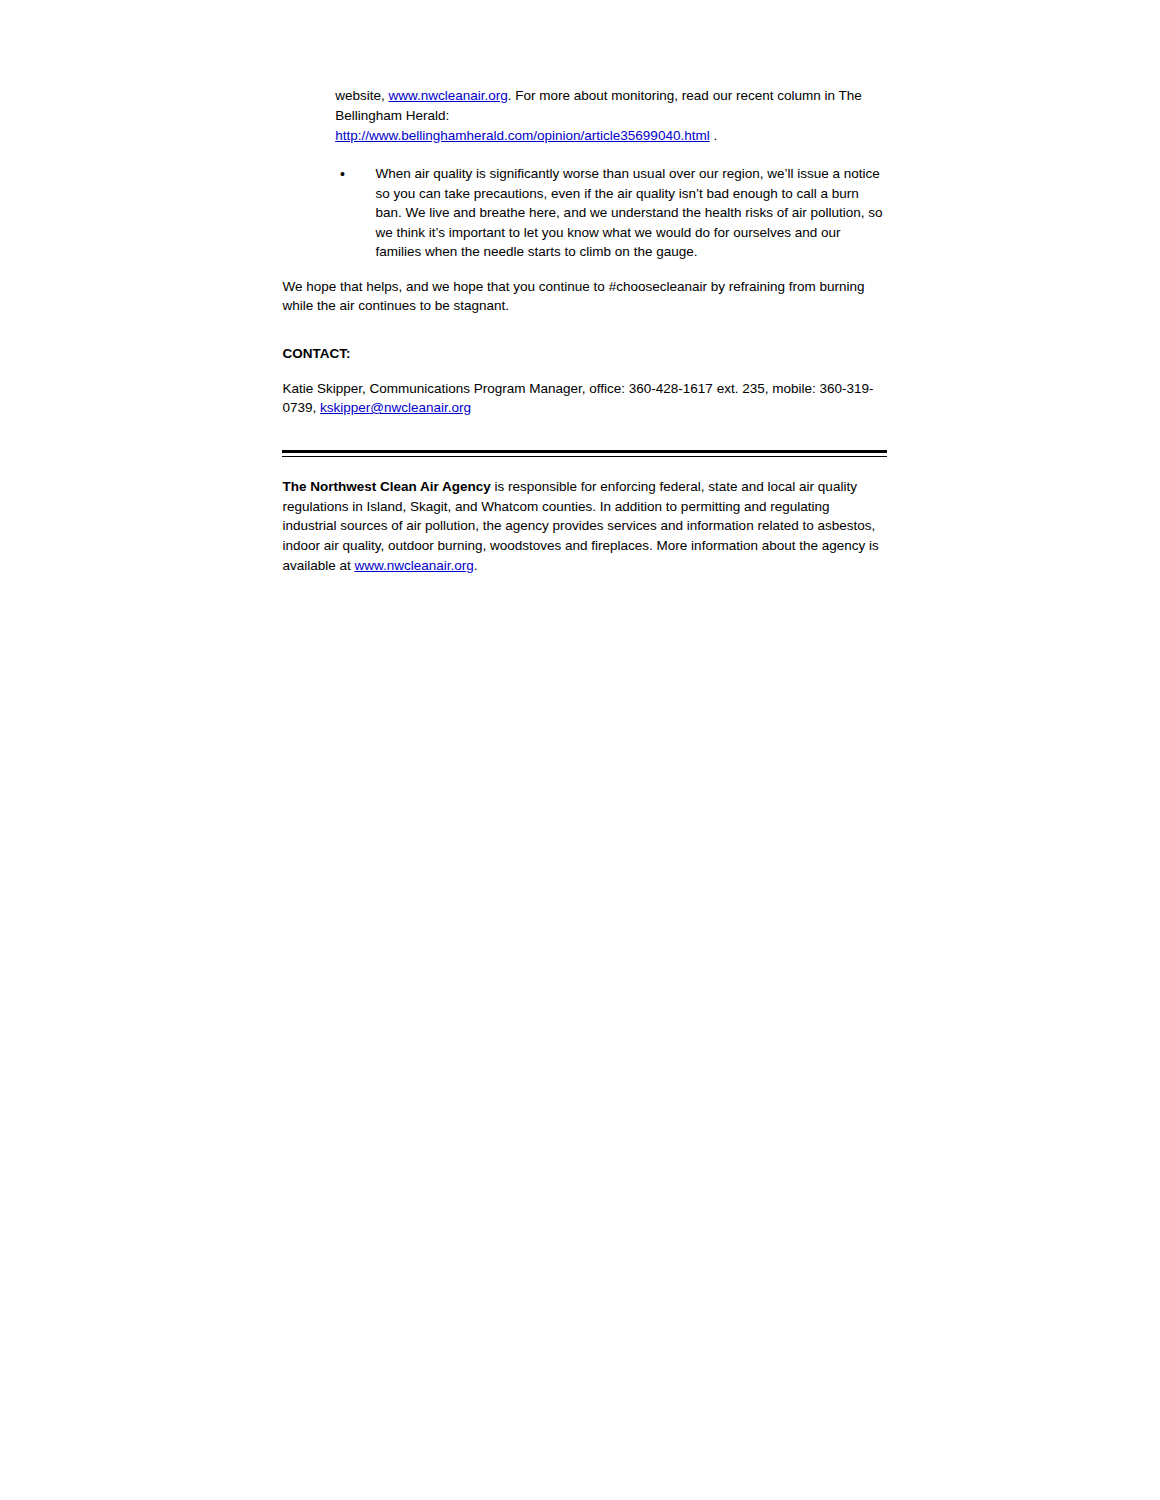website, www.nwcleanair.org. For more about monitoring, read our recent column in The Bellingham Herald:
http://www.bellinghamherald.com/opinion/article35699040.html .
When air quality is significantly worse than usual over our region, we’ll issue a notice so you can take precautions, even if the air quality isn’t bad enough to call a burn ban. We live and breathe here, and we understand the health risks of air pollution, so we think it’s important to let you know what we would do for ourselves and our families when the needle starts to climb on the gauge.
We hope that helps, and we hope that you continue to #choosecleanair by refraining from burning while the air continues to be stagnant.
CONTACT:
Katie Skipper, Communications Program Manager, office: 360-428-1617 ext. 235, mobile: 360-319-0739, kskipper@nwcleanair.org
The Northwest Clean Air Agency is responsible for enforcing federal, state and local air quality regulations in Island, Skagit, and Whatcom counties. In addition to permitting and regulating industrial sources of air pollution, the agency provides services and information related to asbestos, indoor air quality, outdoor burning, woodstoves and fireplaces. More information about the agency is available at www.nwcleanair.org.